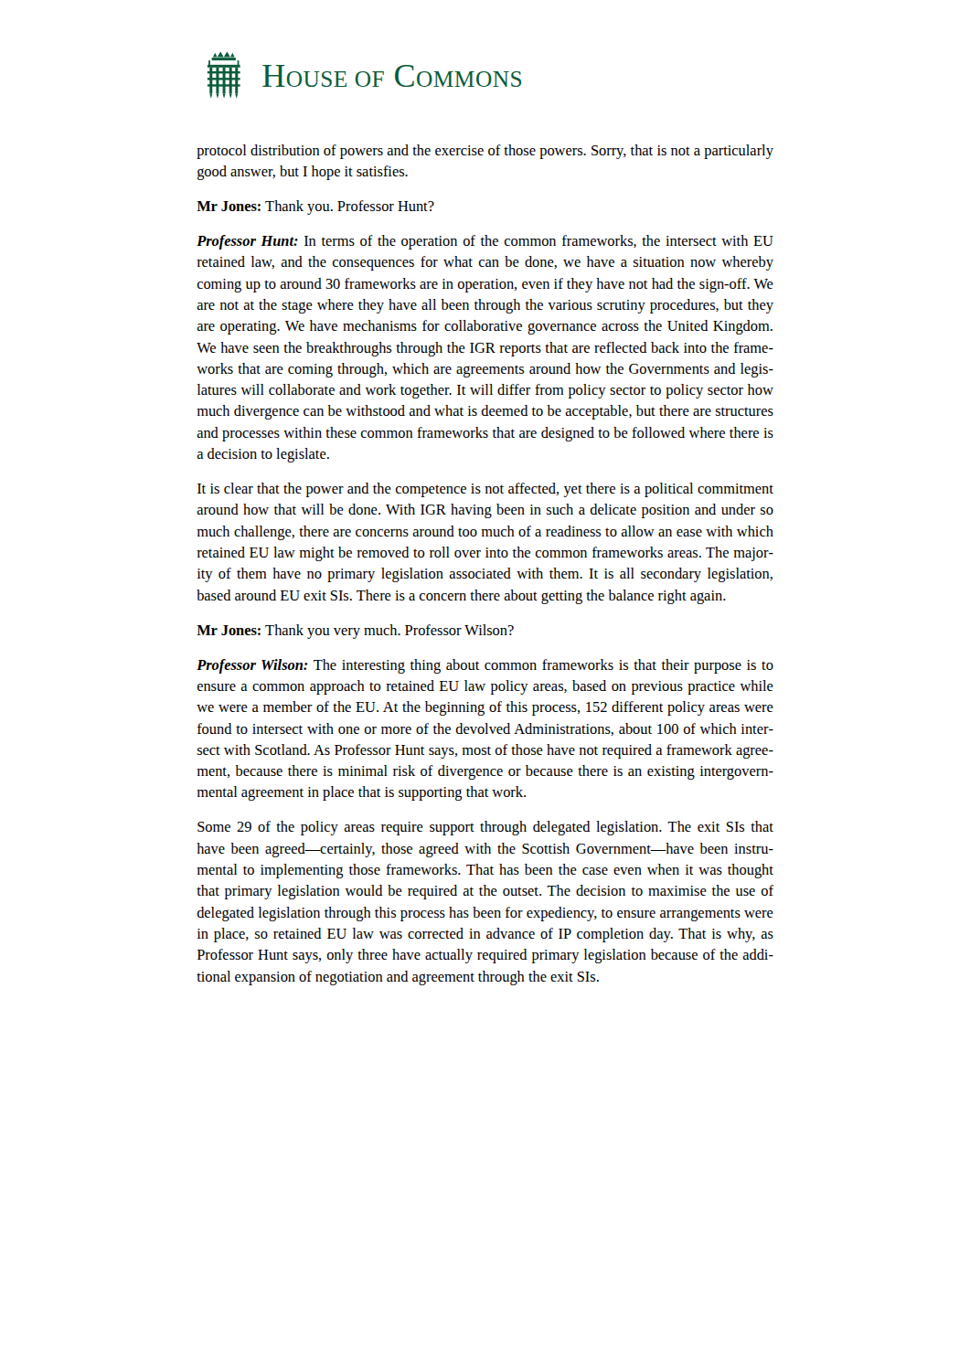HOUSE OF COMMONS
protocol distribution of powers and the exercise of those powers. Sorry, that is not a particularly good answer, but I hope it satisfies.
Mr Jones: Thank you. Professor Hunt?
Professor Hunt: In terms of the operation of the common frameworks, the intersect with EU retained law, and the consequences for what can be done, we have a situation now whereby coming up to around 30 frameworks are in operation, even if they have not had the sign-off. We are not at the stage where they have all been through the various scrutiny procedures, but they are operating. We have mechanisms for collaborative governance across the United Kingdom. We have seen the breakthroughs through the IGR reports that are reflected back into the frameworks that are coming through, which are agreements around how the Governments and legislatures will collaborate and work together. It will differ from policy sector to policy sector how much divergence can be withstood and what is deemed to be acceptable, but there are structures and processes within these common frameworks that are designed to be followed where there is a decision to legislate.
It is clear that the power and the competence is not affected, yet there is a political commitment around how that will be done. With IGR having been in such a delicate position and under so much challenge, there are concerns around too much of a readiness to allow an ease with which retained EU law might be removed to roll over into the common frameworks areas. The majority of them have no primary legislation associated with them. It is all secondary legislation, based around EU exit SIs. There is a concern there about getting the balance right again.
Mr Jones: Thank you very much. Professor Wilson?
Professor Wilson: The interesting thing about common frameworks is that their purpose is to ensure a common approach to retained EU law policy areas, based on previous practice while we were a member of the EU. At the beginning of this process, 152 different policy areas were found to intersect with one or more of the devolved Administrations, about 100 of which intersect with Scotland. As Professor Hunt says, most of those have not required a framework agreement, because there is minimal risk of divergence or because there is an existing intergovernmental agreement in place that is supporting that work.
Some 29 of the policy areas require support through delegated legislation. The exit SIs that have been agreed—certainly, those agreed with the Scottish Government—have been instrumental to implementing those frameworks. That has been the case even when it was thought that primary legislation would be required at the outset. The decision to maximise the use of delegated legislation through this process has been for expediency, to ensure arrangements were in place, so retained EU law was corrected in advance of IP completion day. That is why, as Professor Hunt says, only three have actually required primary legislation because of the additional expansion of negotiation and agreement through the exit SIs.